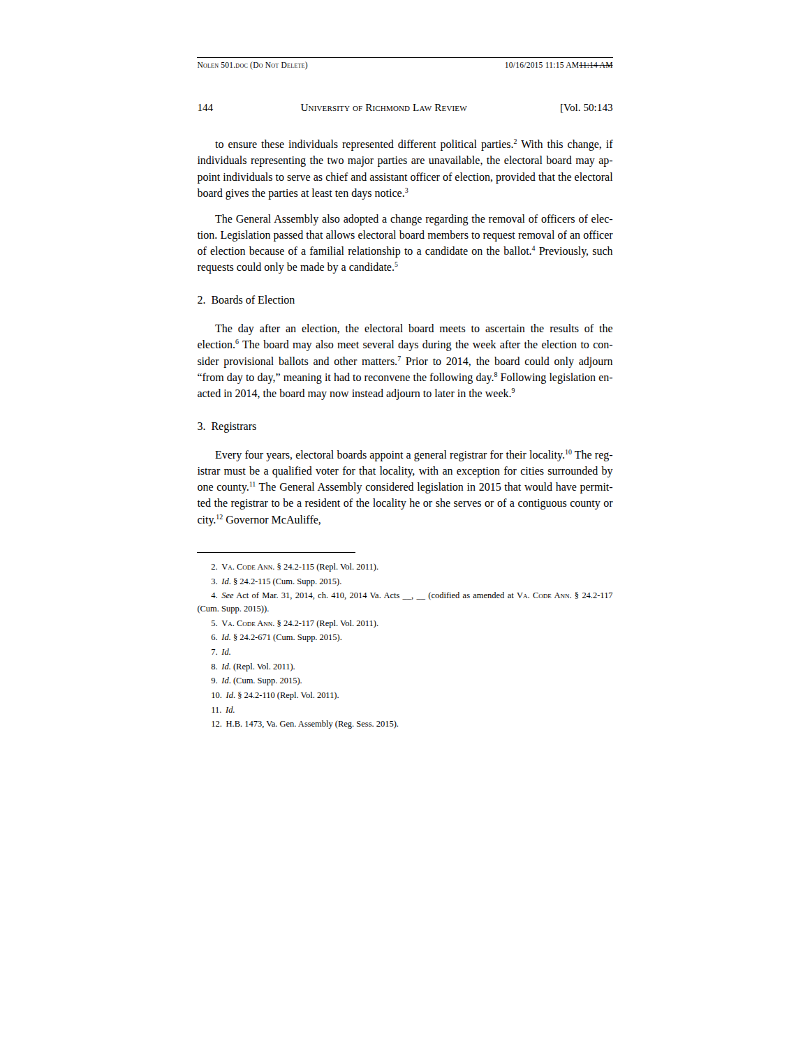Nolen 501.doc (Do Not Delete) 10/16/2015 11:15 AM11:14 AM
144 University of Richmond Law Review [Vol. 50:143
to ensure these individuals represented different political parties.2 With this change, if individuals representing the two major parties are unavailable, the electoral board may appoint individuals to serve as chief and assistant officer of election, provided that the electoral board gives the parties at least ten days notice.3
The General Assembly also adopted a change regarding the removal of officers of election. Legislation passed that allows electoral board members to request removal of an officer of election because of a familial relationship to a candidate on the ballot.4 Previously, such requests could only be made by a candidate.5
2. Boards of Election
The day after an election, the electoral board meets to ascertain the results of the election.6 The board may also meet several days during the week after the election to consider provisional ballots and other matters.7 Prior to 2014, the board could only adjourn “from day to day,” meaning it had to reconvene the following day.8 Following legislation enacted in 2014, the board may now instead adjourn to later in the week.9
3. Registrars
Every four years, electoral boards appoint a general registrar for their locality.10 The registrar must be a qualified voter for that locality, with an exception for cities surrounded by one county.11 The General Assembly considered legislation in 2015 that would have permitted the registrar to be a resident of the locality he or she serves or of a contiguous county or city.12 Governor McAuliffe,
2. Va. Code Ann. § 24.2-115 (Repl. Vol. 2011).
3. Id. § 24.2-115 (Cum. Supp. 2015).
4. See Act of Mar. 31, 2014, ch. 410, 2014 Va. Acts __, __ (codified as amended at Va. Code Ann. § 24.2-117 (Cum. Supp. 2015)).
5. Va. Code Ann. § 24.2-117 (Repl. Vol. 2011).
6. Id. § 24.2-671 (Cum. Supp. 2015).
7. Id.
8. Id. (Repl. Vol. 2011).
9. Id. (Cum. Supp. 2015).
10. Id. § 24.2-110 (Repl. Vol. 2011).
11. Id.
12. H.B. 1473, Va. Gen. Assembly (Reg. Sess. 2015).